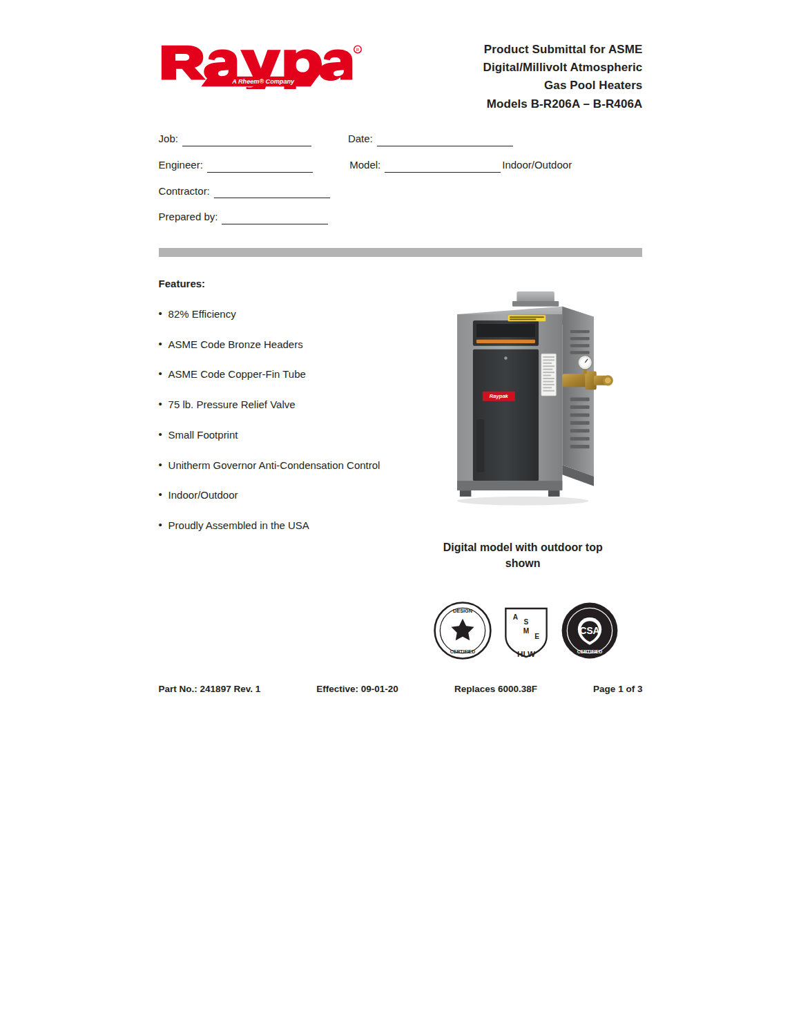R A Rheem® Company
Product Submittal for ASME
Digital/Millivolt Atmospheric
Gas Pool Heaters
Models B-R206A – B-R406A
Job:
Date:
Engineer:
Model: Indoor/Outdoor
Contractor:
Prepared by:
Features:
82% Efficiency
ASME Code Bronze Headers
ASME Code Copper-Fin Tube
75 lb. Pressure Relief Valve
Small Footprint
Unitherm Governor Anti-Condensation Control
Indoor/Outdoor
Proudly Assembled in the USA
Raypak
Digital model with outdoor top shown
DESIGN CERTIFIED A S M E HLW CSA CERTIFIED
Part No.: 241897 Rev. 1 Effective: 09-01-20 Replaces 6000.38F Page 1 of 3